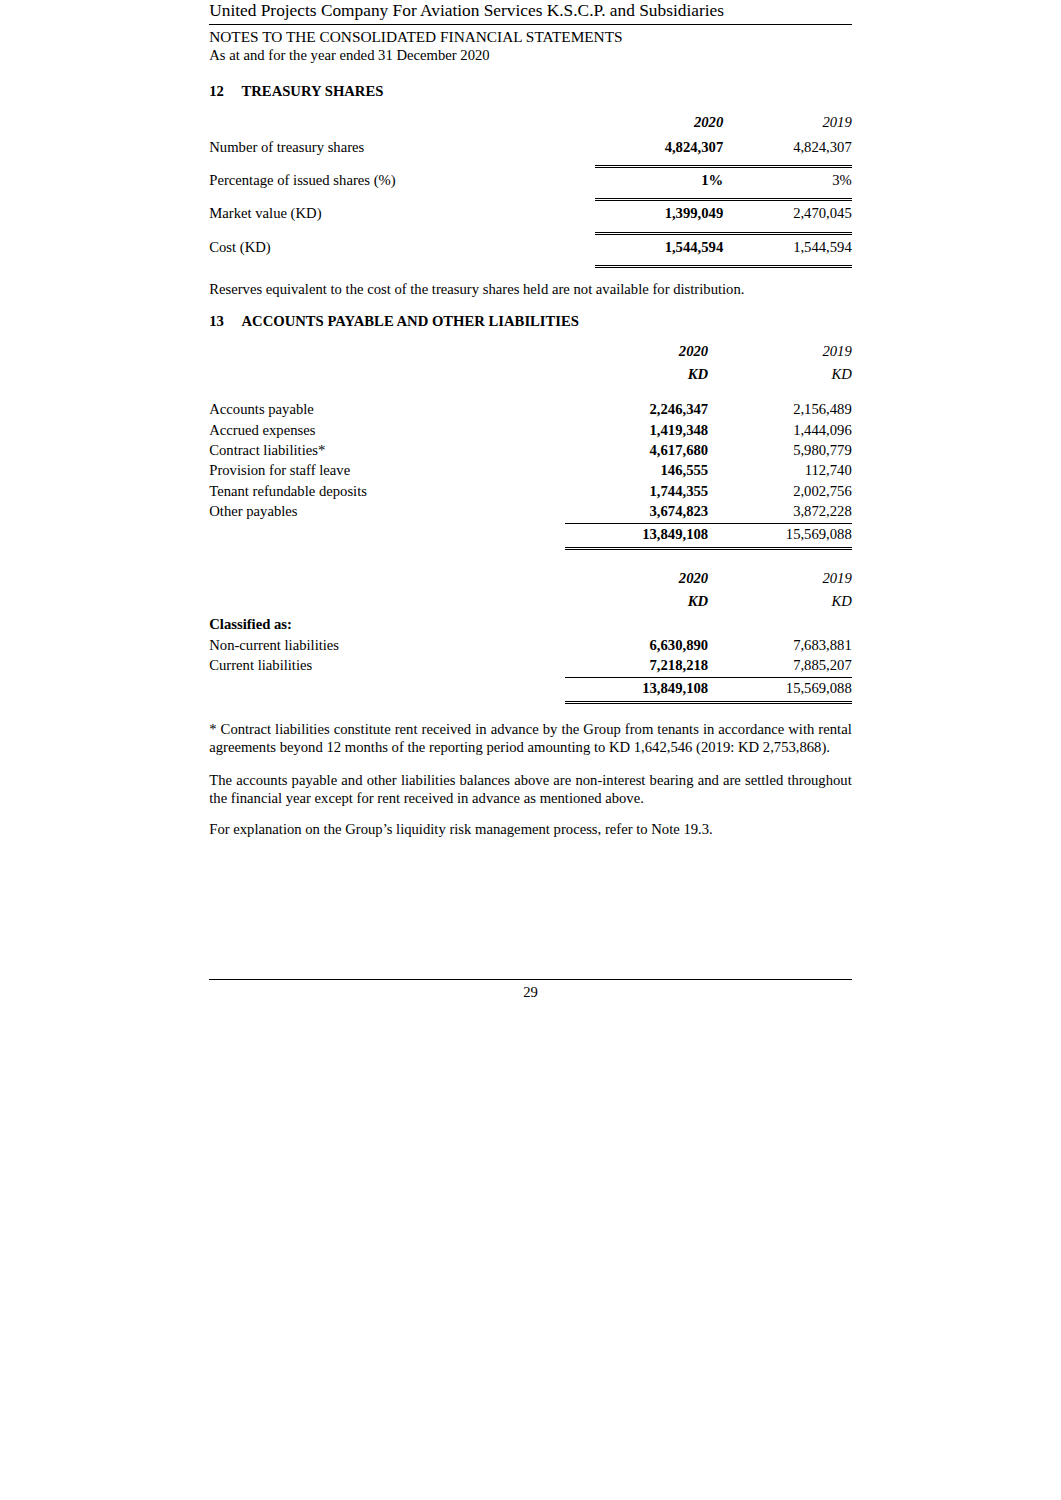United Projects Company For Aviation Services K.S.C.P. and Subsidiaries
NOTES TO THE CONSOLIDATED FINANCIAL STATEMENTS
As at and for the year ended 31 December 2020
12 TREASURY SHARES
| | 2020 | 2019 |
| Number of treasury shares | 4,824,307 | 4,824,307 |
| Percentage of issued shares (%) | 1% | 3% |
| Market value (KD) | 1,399,049 | 2,470,045 |
| Cost (KD) | 1,544,594 | 1,544,594 |
Reserves equivalent to the cost of the treasury shares held are not available for distribution.
13 ACCOUNTS PAYABLE AND OTHER LIABILITIES
| | 2020 | 2019 |
| | KD | KD |
| Accounts payable | 2,246,347 | 2,156,489 |
| Accrued expenses | 1,419,348 | 1,444,096 |
| Contract liabilities* | 4,617,680 | 5,980,779 |
| Provision for staff leave | 146,555 | 112,740 |
| Tenant refundable deposits | 1,744,355 | 2,002,756 |
| Other payables | 3,674,823 | 3,872,228 |
| | 13,849,108 | 15,569,088 |
| | 2020 | 2019 |
| | KD | KD |
| Classified as: | | |
| Non-current liabilities | 6,630,890 | 7,683,881 |
| Current liabilities | 7,218,218 | 7,885,207 |
| | 13,849,108 | 15,569,088 |
* Contract liabilities constitute rent received in advance by the Group from tenants in accordance with rental agreements beyond 12 months of the reporting period amounting to KD 1,642,546 (2019: KD 2,753,868).
The accounts payable and other liabilities balances above are non-interest bearing and are settled throughout the financial year except for rent received in advance as mentioned above.
For explanation on the Group’s liquidity risk management process, refer to Note 19.3.
29